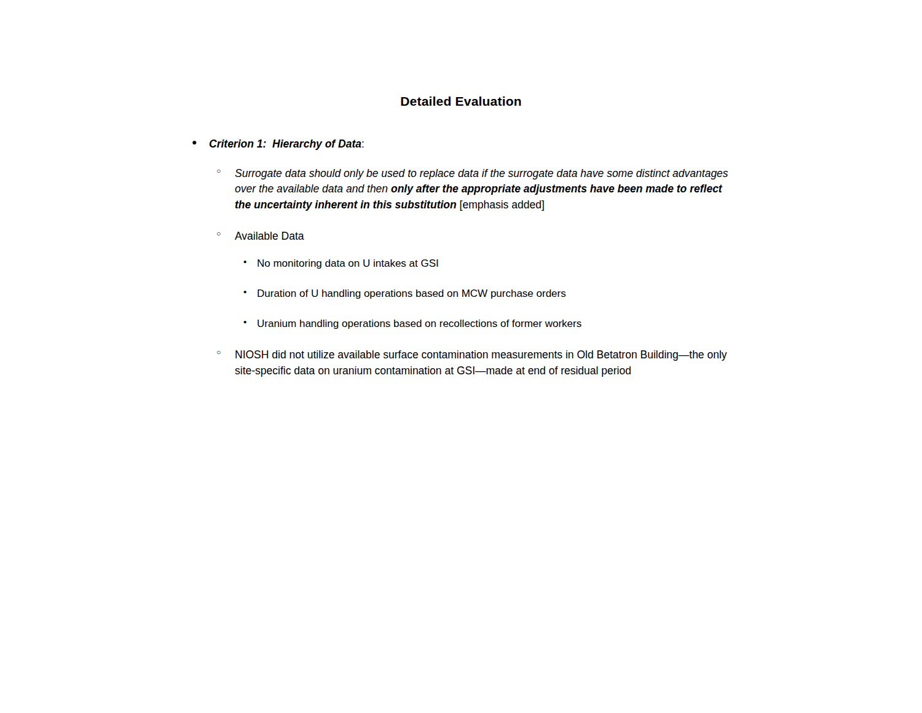Detailed Evaluation
Criterion 1: Hierarchy of Data:
Surrogate data should only be used to replace data if the surrogate data have some distinct advantages over the available data and then only after the appropriate adjustments have been made to reflect the uncertainty inherent in this substitution [emphasis added]
Available Data
No monitoring data on U intakes at GSI
Duration of U handling operations based on MCW purchase orders
Uranium handling operations based on recollections of former workers
NIOSH did not utilize available surface contamination measurements in Old Betatron Building—the only site-specific data on uranium contamination at GSI—made at end of residual period